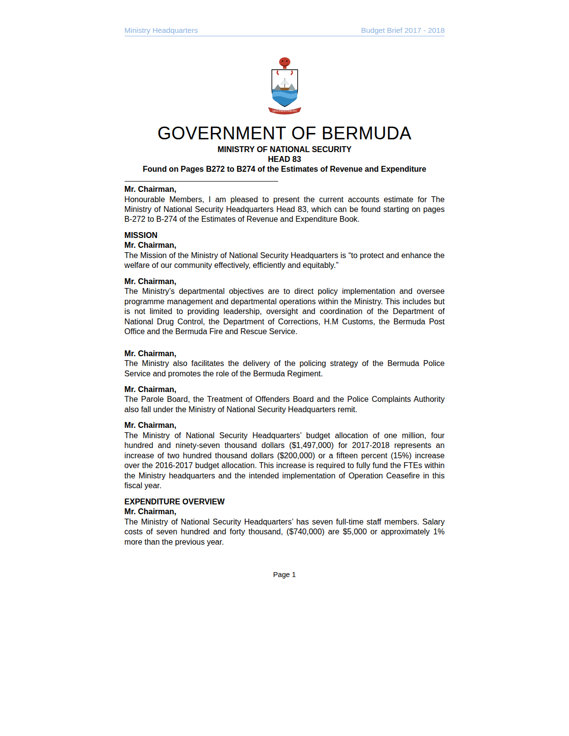Ministry Headquarters Budget Brief 2017 - 2018
QUO FATA FERUNT
GOVERNMENT OF BERMUDA
MINISTRY OF NATIONAL SECURITY
HEAD 83
Found on Pages B272 to B274 of the Estimates of Revenue and Expenditure
Mr. Chairman,
Honourable Members, I am pleased to present the current accounts estimate for The Ministry of National Security Headquarters Head 83, which can be found starting on pages B-272 to B-274 of the Estimates of Revenue and Expenditure Book.
MISSION
Mr. Chairman,
The Mission of the Ministry of National Security Headquarters is “to protect and enhance the welfare of our community effectively, efficiently and equitably.”
Mr. Chairman,
The Ministry’s departmental objectives are to direct policy implementation and oversee programme management and departmental operations within the Ministry. This includes but is not limited to providing leadership, oversight and coordination of the Department of National Drug Control, the Department of Corrections, H.M Customs, the Bermuda Post Office and the Bermuda Fire and Rescue Service.
Mr. Chairman,
The Ministry also facilitates the delivery of the policing strategy of the Bermuda Police Service and promotes the role of the Bermuda Regiment.
Mr. Chairman,
The Parole Board, the Treatment of Offenders Board and the Police Complaints Authority also fall under the Ministry of National Security Headquarters remit.
Mr. Chairman,
The Ministry of National Security Headquarters’ budget allocation of one million, four hundred and ninety-seven thousand dollars ($1,497,000) for 2017-2018 represents an increase of two hundred thousand dollars ($200,000) or a fifteen percent (15%) increase over the 2016-2017 budget allocation. This increase is required to fully fund the FTEs within the Ministry headquarters and the intended implementation of Operation Ceasefire in this fiscal year.
EXPENDITURE OVERVIEW
Mr. Chairman,
The Ministry of National Security Headquarters’ has seven full-time staff members. Salary costs of seven hundred and forty thousand, ($740,000) are $5,000 or approximately 1% more than the previous year.
Page 1